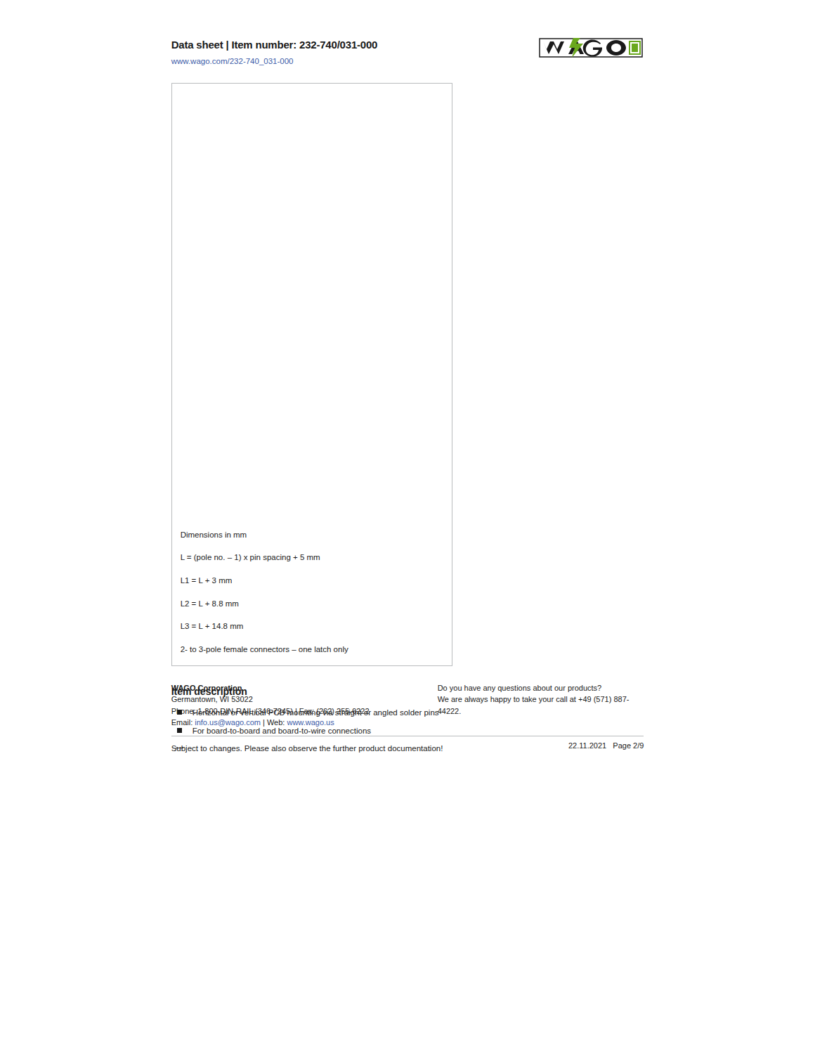Data sheet | Item number: 232-740/031-000
www.wago.com/232-740_031-000
Dimensions in mm
L = (pole no. – 1) x pin spacing + 5 mm
L1 = L + 3 mm
L2 = L + 8.8 mm
L3 = L + 14.8 mm
2- to 3-pole female connectors – one latch only
Item description
Horizontal or vertical PCB mounting via straight or angled solder pins
For board-to-board and board-to-wire connections
Subject to changes. Please also observe the further product documentation!
WAGO Corporation
Germantown, WI 53022
Phone: 1-800-DIN-RAIL (346-7245) | Fax: (262) 255-6222
Email: info.us@wago.com | Web: www.wago.us
Do you have any questions about our products?
We are always happy to take your call at +49 (571) 887-44222.
22.11.2021 Page 2/9